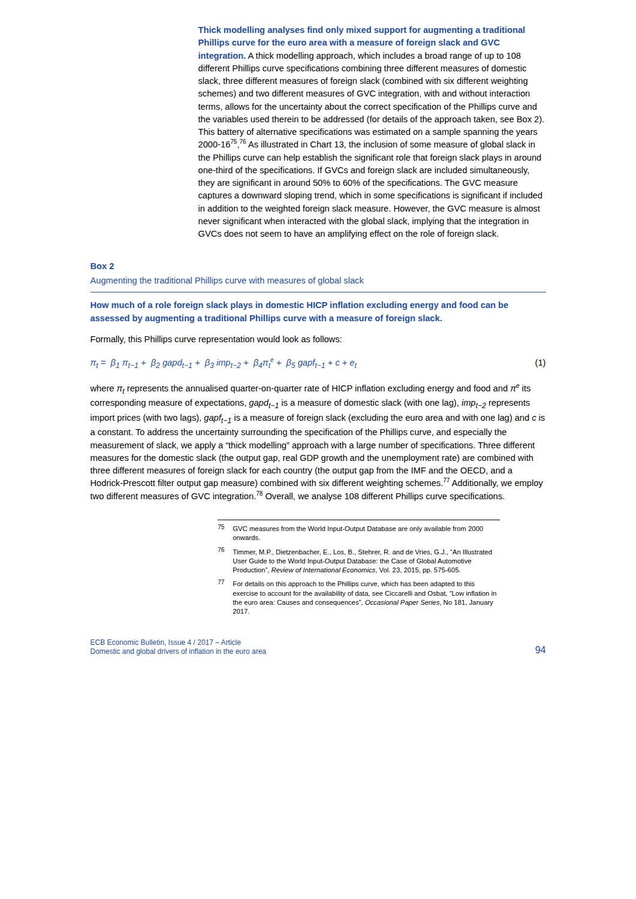Thick modelling analyses find only mixed support for augmenting a traditional Phillips curve for the euro area with a measure of foreign slack and GVC integration. A thick modelling approach, which includes a broad range of up to 108 different Phillips curve specifications combining three different measures of domestic slack, three different measures of foreign slack (combined with six different weighting schemes) and two different measures of GVC integration, with and without interaction terms, allows for the uncertainty about the correct specification of the Phillips curve and the variables used therein to be addressed (for details of the approach taken, see Box 2). This battery of alternative specifications was estimated on a sample spanning the years 2000-1675,76 As illustrated in Chart 13, the inclusion of some measure of global slack in the Phillips curve can help establish the significant role that foreign slack plays in around one-third of the specifications. If GVCs and foreign slack are included simultaneously, they are significant in around 50% to 60% of the specifications. The GVC measure captures a downward sloping trend, which in some specifications is significant if included in addition to the weighted foreign slack measure. However, the GVC measure is almost never significant when interacted with the global slack, implying that the integration in GVCs does not seem to have an amplifying effect on the role of foreign slack.
Box 2
Augmenting the traditional Phillips curve with measures of global slack
How much of a role foreign slack plays in domestic HICP inflation excluding energy and food can be assessed by augmenting a traditional Phillips curve with a measure of foreign slack.
Formally, this Phillips curve representation would look as follows:
πt = β1 πt−1 + β2 gapdt−1 + β3 impt−2 + β4πte + β5 gapft−1 + c + et (1)
where πt represents the annualised quarter-on-quarter rate of HICP inflation excluding energy and food and πe its corresponding measure of expectations, gapdt−1 is a measure of domestic slack (with one lag), impt−2 represents import prices (with two lags), gapft−1 is a measure of foreign slack (excluding the euro area and with one lag) and c is a constant. To address the uncertainty surrounding the specification of the Phillips curve, and especially the measurement of slack, we apply a “thick modelling” approach with a large number of specifications. Three different measures for the domestic slack (the output gap, real GDP growth and the unemployment rate) are combined with three different measures of foreign slack for each country (the output gap from the IMF and the OECD, and a Hodrick-Prescott filter output gap measure) combined with six different weighting schemes.77 Additionally, we employ two different measures of GVC integration.78 Overall, we analyse 108 different Phillips curve specifications.
75 GVC measures from the World Input-Output Database are only available from 2000 onwards.
76 Timmer, M.P., Dietzenbacher, E., Los, B., Stehrer, R. and de Vries, G.J., “An Illustrated User Guide to the World Input-Output Database: the Case of Global Automotive Production”, Review of International Economics, Vol. 23, 2015, pp. 575-605.
77 For details on this approach to the Phillips curve, which has been adapted to this exercise to account for the availability of data, see Ciccarelli and Osbat, “Low inflation in the euro area: Causes and consequences”, Occasional Paper Series, No 181, January 2017.
ECB Economic Bulletin, Issue 4 / 2017 – Article
Domestic and global drivers of inflation in the euro area
94